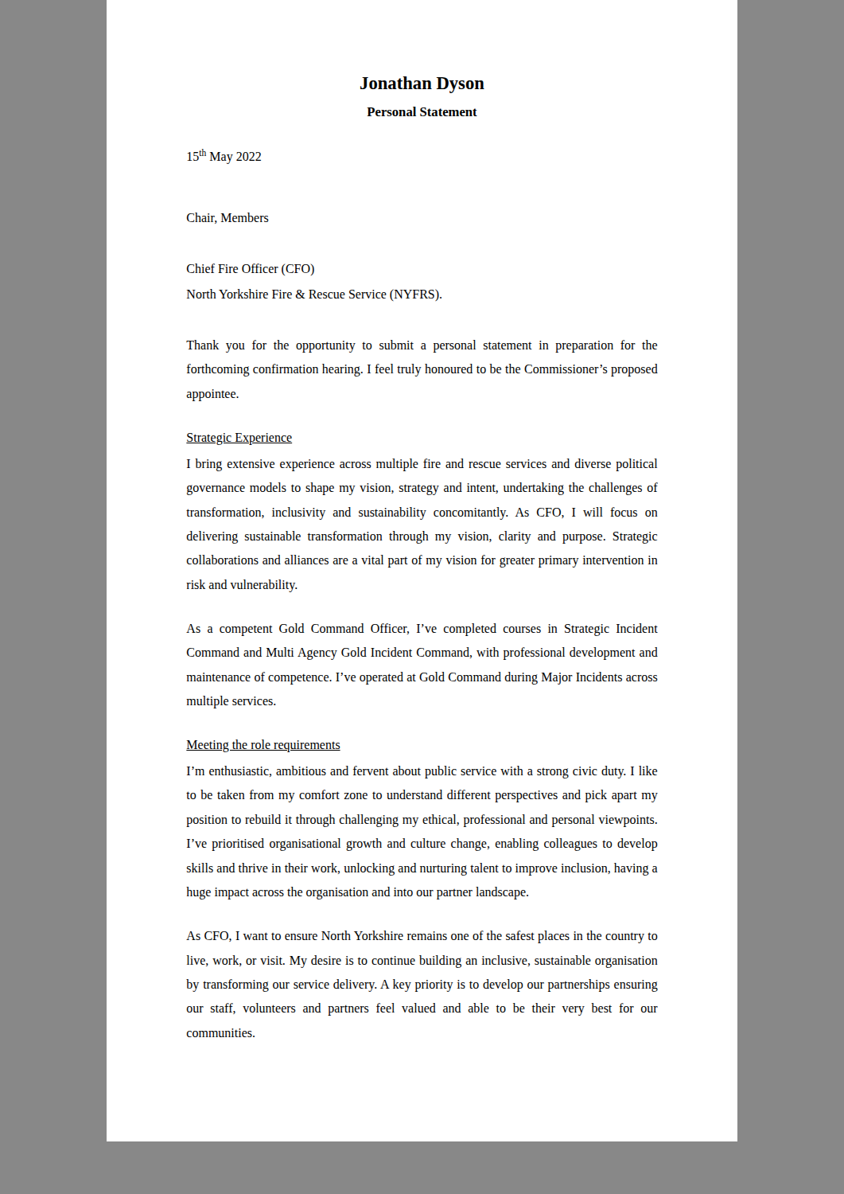Jonathan Dyson
Personal Statement
15th May 2022
Chair, Members
Chief Fire Officer (CFO)
North Yorkshire Fire & Rescue Service (NYFRS).
Thank you for the opportunity to submit a personal statement in preparation for the forthcoming confirmation hearing. I feel truly honoured to be the Commissioner’s proposed appointee.
Strategic Experience
I bring extensive experience across multiple fire and rescue services and diverse political governance models to shape my vision, strategy and intent, undertaking the challenges of transformation, inclusivity and sustainability concomitantly. As CFO, I will focus on delivering sustainable transformation through my vision, clarity and purpose. Strategic collaborations and alliances are a vital part of my vision for greater primary intervention in risk and vulnerability.
As a competent Gold Command Officer, I’ve completed courses in Strategic Incident Command and Multi Agency Gold Incident Command, with professional development and maintenance of competence. I’ve operated at Gold Command during Major Incidents across multiple services.
Meeting the role requirements
I’m enthusiastic, ambitious and fervent about public service with a strong civic duty. I like to be taken from my comfort zone to understand different perspectives and pick apart my position to rebuild it through challenging my ethical, professional and personal viewpoints. I’ve prioritised organisational growth and culture change, enabling colleagues to develop skills and thrive in their work, unlocking and nurturing talent to improve inclusion, having a huge impact across the organisation and into our partner landscape.
As CFO, I want to ensure North Yorkshire remains one of the safest places in the country to live, work, or visit. My desire is to continue building an inclusive, sustainable organisation by transforming our service delivery. A key priority is to develop our partnerships ensuring our staff, volunteers and partners feel valued and able to be their very best for our communities.